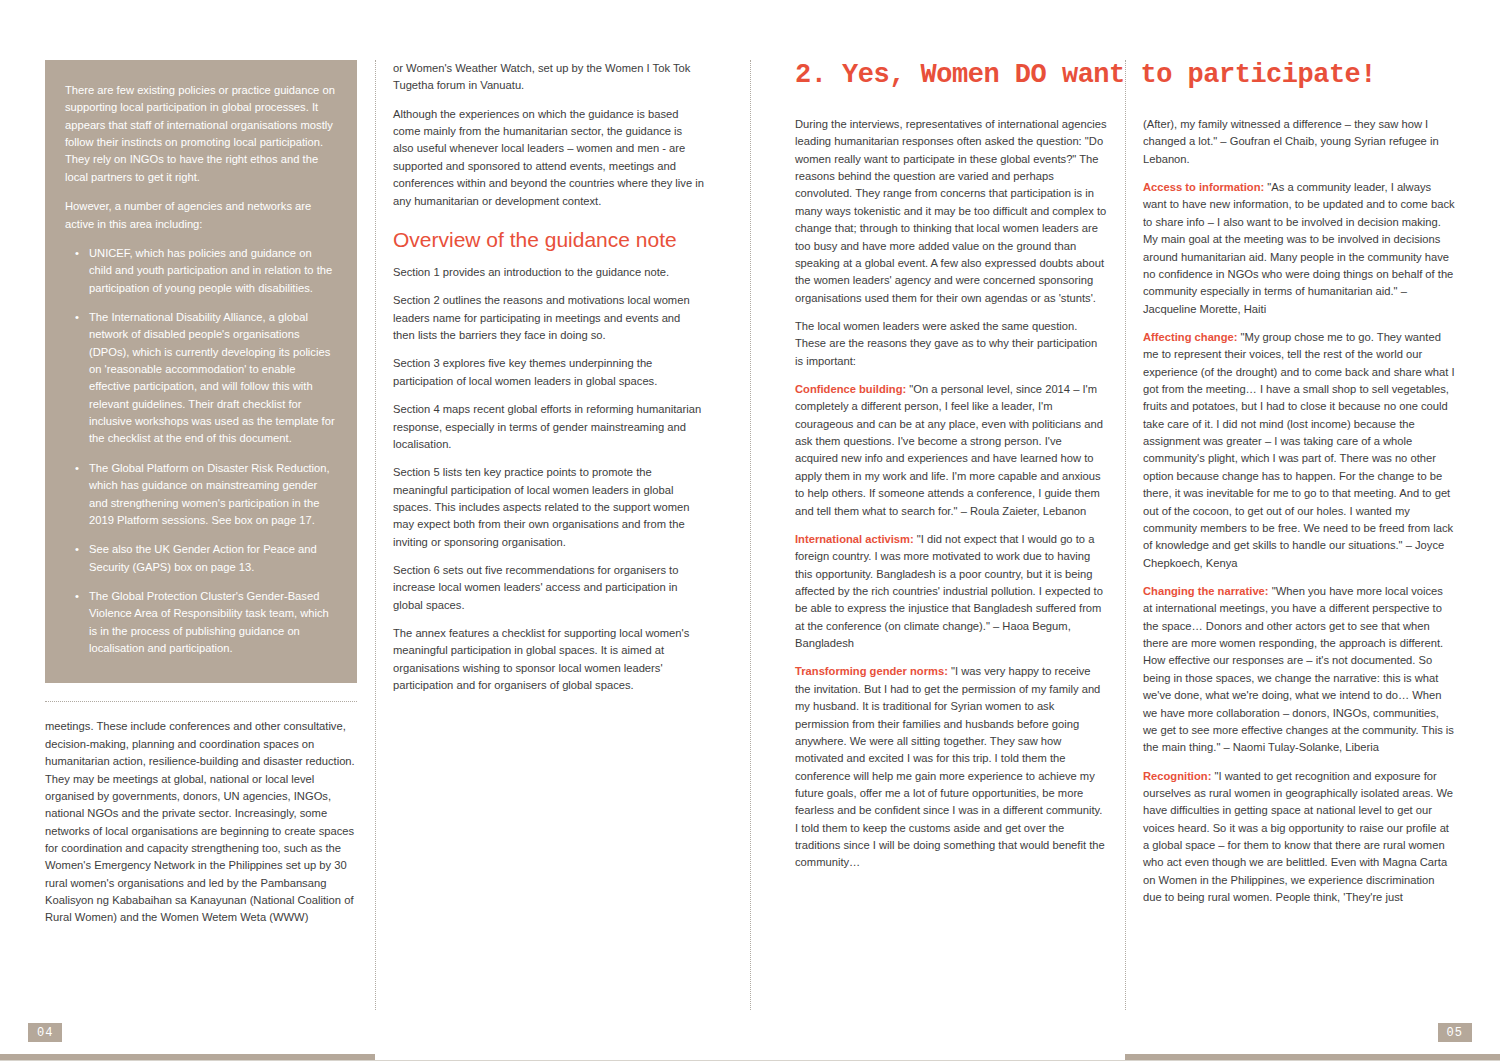There are few existing policies or practice guidance on supporting local participation in global processes. It appears that staff of international organisations mostly follow their instincts on promoting local participation. They rely on INGOs to have the right ethos and the local partners to get it right.
However, a number of agencies and networks are active in this area including:
UNICEF, which has policies and guidance on child and youth participation and in relation to the participation of young people with disabilities.
The International Disability Alliance, a global network of disabled people's organisations (DPOs), which is currently developing its policies on 'reasonable accommodation' to enable effective participation, and will follow this with relevant guidelines. Their draft checklist for inclusive workshops was used as the template for the checklist at the end of this document.
The Global Platform on Disaster Risk Reduction, which has guidance on mainstreaming gender and strengthening women's participation in the 2019 Platform sessions. See box on page 17.
See also the UK Gender Action for Peace and Security (GAPS) box on page 13.
The Global Protection Cluster's Gender-Based Violence Area of Responsibility task team, which is in the process of publishing guidance on localisation and participation.
meetings. These include conferences and other consultative, decision-making, planning and coordination spaces on humanitarian action, resilience-building and disaster reduction. They may be meetings at global, national or local level organised by governments, donors, UN agencies, INGOs, national NGOs and the private sector. Increasingly, some networks of local organisations are beginning to create spaces for coordination and capacity strengthening too, such as the Women's Emergency Network in the Philippines set up by 30 rural women's organisations and led by the Pambansang Koalisyon ng Kababaihan sa Kanayunan (National Coalition of Rural Women) and the Women Wetem Weta (WWW)
or Women's Weather Watch, set up by the Women I Tok Tok Tugetha forum in Vanuatu.
Although the experiences on which the guidance is based come mainly from the humanitarian sector, the guidance is also useful whenever local leaders – women and men - are supported and sponsored to attend events, meetings and conferences within and beyond the countries where they live in any humanitarian or development context.
Overview of the guidance note
Section 1 provides an introduction to the guidance note.
Section 2 outlines the reasons and motivations local women leaders name for participating in meetings and events and then lists the barriers they face in doing so.
Section 3 explores five key themes underpinning the participation of local women leaders in global spaces.
Section 4 maps recent global efforts in reforming humanitarian response, especially in terms of gender mainstreaming and localisation.
Section 5 lists ten key practice points to promote the meaningful participation of local women leaders in global spaces. This includes aspects related to the support women may expect both from their own organisations and from the inviting or sponsoring organisation.
Section 6 sets out five recommendations for organisers to increase local women leaders' access and participation in global spaces.
The annex features a checklist for supporting local women's meaningful participation in global spaces. It is aimed at organisations wishing to sponsor local women leaders' participation and for organisers of global spaces.
04
2. Yes, Women DO want to participate!
During the interviews, representatives of international agencies leading humanitarian responses often asked the question: "Do women really want to participate in these global events?" The reasons behind the question are varied and perhaps convoluted. They range from concerns that participation is in many ways tokenistic and it may be too difficult and complex to change that; through to thinking that local women leaders are too busy and have more added value on the ground than speaking at a global event. A few also expressed doubts about the women leaders' agency and were concerned sponsoring organisations used them for their own agendas or as 'stunts'.
The local women leaders were asked the same question. These are the reasons they gave as to why their participation is important:
Confidence building: "On a personal level, since 2014 – I'm completely a different person, I feel like a leader, I'm courageous and can be at any place, even with politicians and ask them questions. I've become a strong person. I've acquired new info and experiences and have learned how to apply them in my work and life. I'm more capable and anxious to help others. If someone attends a conference, I guide them and tell them what to search for." – Roula Zaieter, Lebanon
International activism: "I did not expect that I would go to a foreign country. I was more motivated to work due to having this opportunity. Bangladesh is a poor country, but it is being affected by the rich countries' industrial pollution. I expected to be able to express the injustice that Bangladesh suffered from at the conference (on climate change)." – Haoa Begum, Bangladesh
Transforming gender norms: "I was very happy to receive the invitation. But I had to get the permission of my family and my husband. It is traditional for Syrian women to ask permission from their families and husbands before going anywhere. We were all sitting together. They saw how motivated and excited I was for this trip. I told them the conference will help me gain more experience to achieve my future goals, offer me a lot of future opportunities, be more fearless and be confident since I was in a different community. I told them to keep the customs aside and get over the traditions since I will be doing something that would benefit the community…
(After), my family witnessed a difference – they saw how I changed a lot." – Goufran el Chaib, young Syrian refugee in Lebanon.
Access to information: "As a community leader, I always want to have new information, to be updated and to come back to share info – I also want to be involved in decision making. My main goal at the meeting was to be involved in decisions around humanitarian aid. Many people in the community have no confidence in NGOs who were doing things on behalf of the community especially in terms of humanitarian aid." – Jacqueline Morette, Haiti
Affecting change: "My group chose me to go. They wanted me to represent their voices, tell the rest of the world our experience (of the drought) and to come back and share what I got from the meeting… I have a small shop to sell vegetables, fruits and potatoes, but I had to close it because no one could take care of it. I did not mind (lost income) because the assignment was greater – I was taking care of a whole community's plight, which I was part of. There was no other option because change has to happen. For the change to be there, it was inevitable for me to go to that meeting. And to get out of the cocoon, to get out of our holes. I wanted my community members to be free. We need to be freed from lack of knowledge and get skills to handle our situations." – Joyce Chepkoech, Kenya
Changing the narrative: "When you have more local voices at international meetings, you have a different perspective to the space… Donors and other actors get to see that when there are more women responding, the approach is different. How effective our responses are – it's not documented. So being in those spaces, we change the narrative: this is what we've done, what we're doing, what we intend to do… When we have more collaboration – donors, INGOs, communities, we get to see more effective changes at the community. This is the main thing." – Naomi Tulay-Solanke, Liberia
Recognition: "I wanted to get recognition and exposure for ourselves as rural women in geographically isolated areas. We have difficulties in getting space at national level to get our voices heard. So it was a big opportunity to raise our profile at a global space – for them to know that there are rural women who act even though we are belittled. Even with Magna Carta on Women in the Philippines, we experience discrimination due to being rural women. People think, 'They're just
05